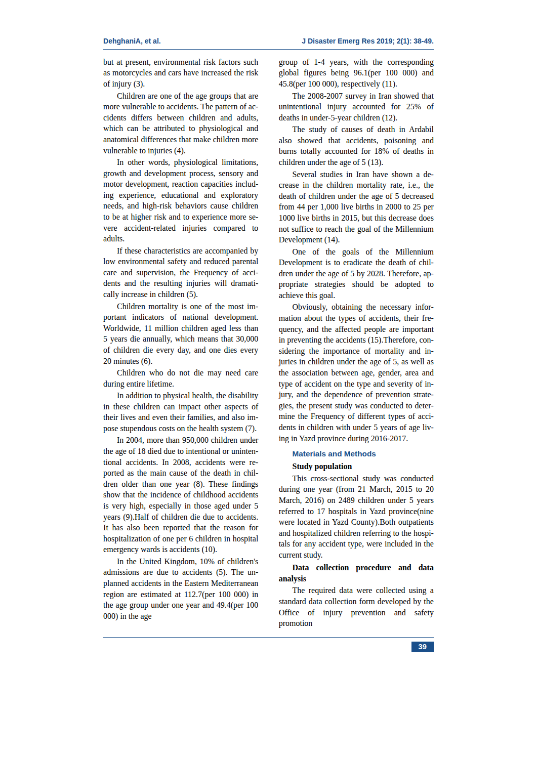DehghaniA, et al.
J Disaster Emerg Res 2019; 2(1): 38-49.
but at present, environmental risk factors such as motorcycles and cars have increased the risk of injury (3).
Children are one of the age groups that are more vulnerable to accidents. The pattern of accidents differs between children and adults, which can be attributed to physiological and anatomical differences that make children more vulnerable to injuries (4).
In other words, physiological limitations, growth and development process, sensory and motor development, reaction capacities including experience, educational and exploratory needs, and high-risk behaviors cause children to be at higher risk and to experience more severe accident-related injuries compared to adults.
If these characteristics are accompanied by low environmental safety and reduced parental care and supervision, the Frequency of accidents and the resulting injuries will dramatically increase in children (5).
Children mortality is one of the most important indicators of national development. Worldwide, 11 million children aged less than 5 years die annually, which means that 30,000 of children die every day, and one dies every 20 minutes (6).
Children who do not die may need care during entire lifetime.
In addition to physical health, the disability in these children can impact other aspects of their lives and even their families, and also impose stupendous costs on the health system (7).
In 2004, more than 950,000 children under the age of 18 died due to intentional or unintentional accidents. In 2008, accidents were reported as the main cause of the death in children older than one year (8). These findings show that the incidence of childhood accidents is very high, especially in those aged under 5 years (9).Half of children die due to accidents. It has also been reported that the reason for hospitalization of one per 6 children in hospital emergency wards is accidents (10).
In the United Kingdom, 10% of children's admissions are due to accidents (5). The unplanned accidents in the Eastern Mediterranean region are estimated at 112.7(per 100 000) in the age group under one year and 49.4(per 100 000) in the age
group of 1-4 years, with the corresponding global figures being 96.1(per 100 000) and 45.8(per 100 000), respectively (11).
The 2008-2007 survey in Iran showed that unintentional injury accounted for 25% of deaths in under-5-year children (12).
The study of causes of death in Ardabil also showed that accidents, poisoning and burns totally accounted for 18% of deaths in children under the age of 5 (13).
Several studies in Iran have shown a decrease in the children mortality rate, i.e., the death of children under the age of 5 decreased from 44 per 1,000 live births in 2000 to 25 per 1000 live births in 2015, but this decrease does not suffice to reach the goal of the Millennium Development (14).
One of the goals of the Millennium Development is to eradicate the death of children under the age of 5 by 2028. Therefore, appropriate strategies should be adopted to achieve this goal.
Obviously, obtaining the necessary information about the types of accidents, their frequency, and the affected people are important in preventing the accidents (15).Therefore, considering the importance of mortality and injuries in children under the age of 5, as well as the association between age, gender, area and type of accident on the type and severity of injury, and the dependence of prevention strategies, the present study was conducted to determine the Frequency of different types of accidents in children with under 5 years of age living in Yazd province during 2016-2017.
Materials and Methods
Study population
This cross-sectional study was conducted during one year (from 21 March, 2015 to 20 March, 2016) on 2489 children under 5 years referred to 17 hospitals in Yazd province(nine were located in Yazd County).Both outpatients and hospitalized children referring to the hospitals for any accident type, were included in the current study.
Data collection procedure and data analysis
The required data were collected using a standard data collection form developed by the Office of injury prevention and safety promotion
39